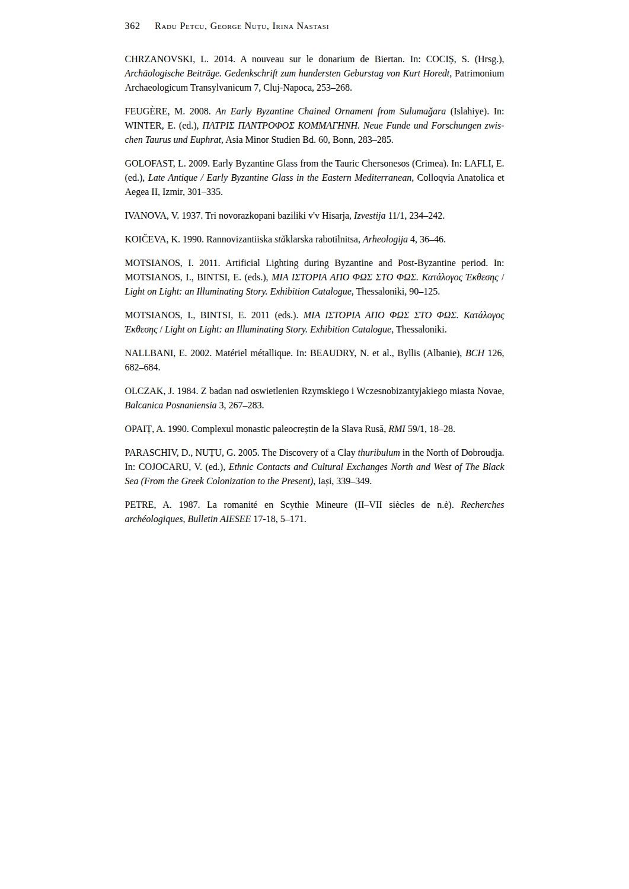362 Radu Petcu, George Nuțu, Irina Nastasi
CHRZANOVSKI, L. 2014. A nouveau sur le donarium de Biertan. In: COCIȘ, S. (Hrsg.), Archäologische Beiträge. Gedenkschrift zum hundersten Geburstag von Kurt Horedt, Patrimonium Archaeologicum Transylvanicum 7, Cluj-Napoca, 253–268.
FEUGÈRE, M. 2008. An Early Byzantine Chained Ornament from Sulumağara (Islahiye). In: WINTER, E. (ed.), ΠΑΤΡΙΣ ΠΑΝΤΡΟΦΟΣ ΚΟΜΜΑΓΗΝΗ. Neue Funde und Forschungen zwischen Taurus und Euphrat, Asia Minor Studien Bd. 60, Bonn, 283–285.
GOLOFAST, L. 2009. Early Byzantine Glass from the Tauric Chersonesos (Crimea). In: LAFLI, E. (ed.), Late Antique / Early Byzantine Glass in the Eastern Mediterranean, Colloqvia Anatolica et Aegea II, Izmir, 301–335.
IVANOVA, V. 1937. Tri novorazkopani baziliki v'v Hisarja, Izvestija 11/1, 234–242.
KOIČEVA, K. 1990. Rannovizantiiska stăklarska rabotilnitsa, Arheologija 4, 36–46.
MOTSIANOS, I. 2011. Artificial Lighting during Byzantine and Post-Byzantine period. In: MOTSIANOS, I., BINTSI, E. (eds.), ΜΙΑ ΙΣΤΟΡΙΑ ΑΠΟ ΦΩΣ ΣΤΟ ΦΩΣ. Κατάλογος Έκθεσης / Light on Light: an Illuminating Story. Exhibition Catalogue, Thessaloniki, 90–125.
MOTSIANOS, I., BINTSI, E. 2011 (eds.). ΜΙΑ ΙΣΤΟΡΙΑ ΑΠΟ ΦΩΣ ΣΤΟ ΦΩΣ. Κατάλογος Έκθεσης / Light on Light: an Illuminating Story. Exhibition Catalogue, Thessaloniki.
NALLBANI, E. 2002. Matériel métallique. In: BEAUDRY, N. et al., Byllis (Albanie), BCH 126, 682–684.
OLCZAK, J. 1984. Z badan nad oswietlenien Rzymskiego i Wczesnobizantyjakiego miasta Novae, Balcanica Posnaniensia 3, 267–283.
OPAIȚ, A. 1990. Complexul monastic paleocreștin de la Slava Rusă, RMI 59/1, 18–28.
PARASCHIV, D., NUȚU, G. 2005. The Discovery of a Clay thuribulum in the North of Dobroudja. In: COJOCARU, V. (ed.), Ethnic Contacts and Cultural Exchanges North and West of The Black Sea (From the Greek Colonization to the Present), Iași, 339–349.
PETRE, A. 1987. La romanité en Scythie Mineure (II–VII siècles de n.è). Recherches archéologiques, Bulletin AIESEE 17-18, 5–171.